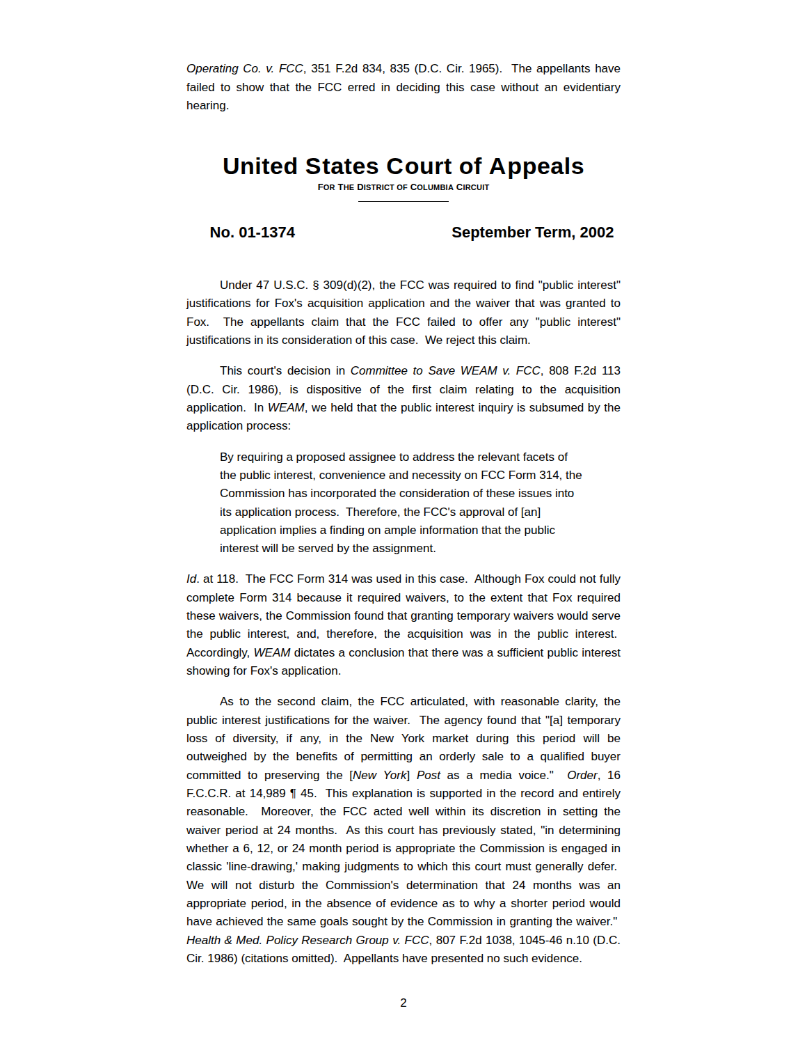Operating Co. v. FCC, 351 F.2d 834, 835 (D.C. Cir. 1965). The appellants have failed to show that the FCC erred in deciding this case without an evidentiary hearing.
United States Court of Appeals
FOR THE DISTRICT OF COLUMBIA CIRCUIT
No. 01-1374 September Term, 2002
Under 47 U.S.C. § 309(d)(2), the FCC was required to find "public interest" justifications for Fox's acquisition application and the waiver that was granted to Fox. The appellants claim that the FCC failed to offer any "public interest" justifications in its consideration of this case. We reject this claim.
This court's decision in Committee to Save WEAM v. FCC, 808 F.2d 113 (D.C. Cir. 1986), is dispositive of the first claim relating to the acquisition application. In WEAM, we held that the public interest inquiry is subsumed by the application process:
By requiring a proposed assignee to address the relevant facets of the public interest, convenience and necessity on FCC Form 314, the Commission has incorporated the consideration of these issues into its application process. Therefore, the FCC's approval of [an] application implies a finding on ample information that the public interest will be served by the assignment.
Id. at 118. The FCC Form 314 was used in this case. Although Fox could not fully complete Form 314 because it required waivers, to the extent that Fox required these waivers, the Commission found that granting temporary waivers would serve the public interest, and, therefore, the acquisition was in the public interest. Accordingly, WEAM dictates a conclusion that there was a sufficient public interest showing for Fox's application.
As to the second claim, the FCC articulated, with reasonable clarity, the public interest justifications for the waiver. The agency found that "[a] temporary loss of diversity, if any, in the New York market during this period will be outweighed by the benefits of permitting an orderly sale to a qualified buyer committed to preserving the [New York] Post as a media voice." Order, 16 F.C.C.R. at 14,989 ¶ 45. This explanation is supported in the record and entirely reasonable. Moreover, the FCC acted well within its discretion in setting the waiver period at 24 months. As this court has previously stated, "in determining whether a 6, 12, or 24 month period is appropriate the Commission is engaged in classic 'line-drawing,' making judgments to which this court must generally defer. We will not disturb the Commission's determination that 24 months was an appropriate period, in the absence of evidence as to why a shorter period would have achieved the same goals sought by the Commission in granting the waiver." Health & Med. Policy Research Group v. FCC, 807 F.2d 1038, 1045-46 n.10 (D.C. Cir. 1986) (citations omitted). Appellants have presented no such evidence.
2